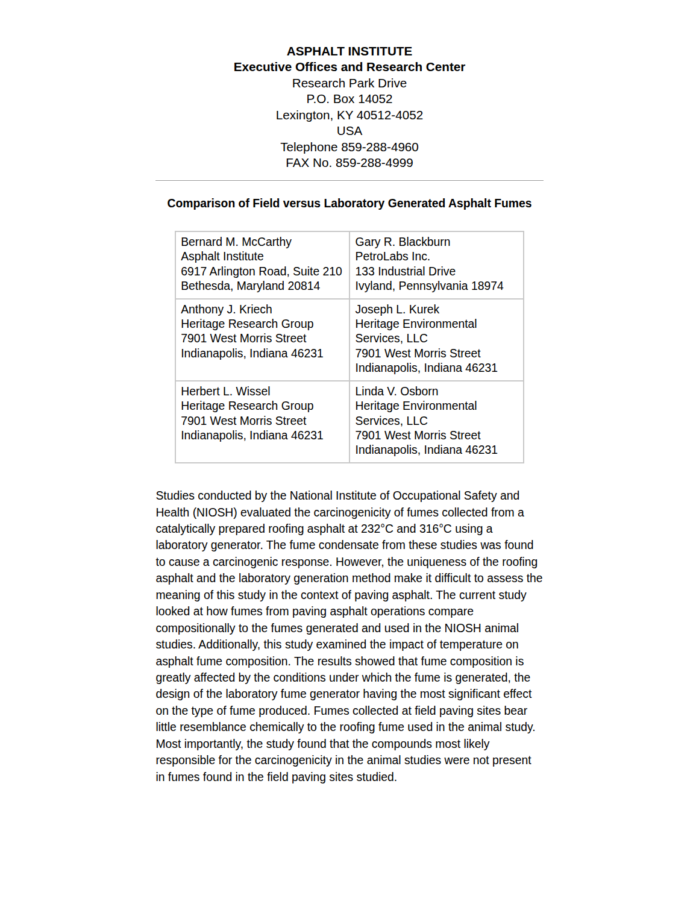ASPHALT INSTITUTE
Executive Offices and Research Center
Research Park Drive
P.O. Box 14052
Lexington, KY 40512-4052
USA
Telephone 859-288-4960
FAX No. 859-288-4999
Comparison of Field versus Laboratory Generated Asphalt Fumes
| Bernard M. McCarthy Asphalt Institute 6917 Arlington Road, Suite 210 Bethesda, Maryland 20814 | Gary R. Blackburn PetroLabs Inc. 133 Industrial Drive Ivyland, Pennsylvania 18974 |
| Anthony J. Kriech Heritage Research Group 7901 West Morris Street Indianapolis, Indiana 46231 | Joseph L. Kurek Heritage Environmental Services, LLC 7901 West Morris Street Indianapolis, Indiana 46231 |
| Herbert L. Wissel Heritage Research Group 7901 West Morris Street Indianapolis, Indiana 46231 | Linda V. Osborn Heritage Environmental Services, LLC 7901 West Morris Street Indianapolis, Indiana 46231 |
Studies conducted by the National Institute of Occupational Safety and Health (NIOSH) evaluated the carcinogenicity of fumes collected from a catalytically prepared roofing asphalt at 232°C and 316°C using a laboratory generator. The fume condensate from these studies was found to cause a carcinogenic response. However, the uniqueness of the roofing asphalt and the laboratory generation method make it difficult to assess the meaning of this study in the context of paving asphalt. The current study looked at how fumes from paving asphalt operations compare compositionally to the fumes generated and used in the NIOSH animal studies. Additionally, this study examined the impact of temperature on asphalt fume composition. The results showed that fume composition is greatly affected by the conditions under which the fume is generated, the design of the laboratory fume generator having the most significant effect on the type of fume produced. Fumes collected at field paving sites bear little resemblance chemically to the roofing fume used in the animal study. Most importantly, the study found that the compounds most likely responsible for the carcinogenicity in the animal studies were not present in fumes found in the field paving sites studied.